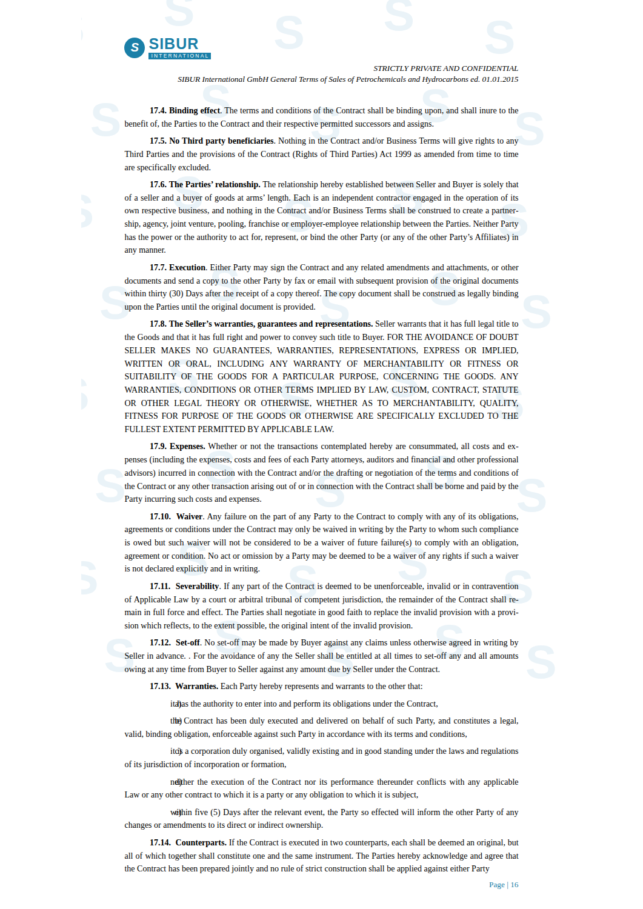S S S S S S S S S S S S S S S S S S S S S S S S S S S S S S S S S S S S S S S S
SIBUR INTERNATIONAL
STRICTLY PRIVATE AND CONFIDENTIAL
SIBUR International GmbH General Terms of Sales of Petrochemicals and Hydrocarbons ed. 01.01.2015
17.4. Binding effect. The terms and conditions of the Contract shall be binding upon, and shall inure to the benefit of, the Parties to the Contract and their respective permitted successors and assigns.
17.5. No Third party beneficiaries. Nothing in the Contract and/or Business Terms will give rights to any Third Parties and the provisions of the Contract (Rights of Third Parties) Act 1999 as amended from time to time are specifically excluded.
17.6. The Parties’ relationship. The relationship hereby established between Seller and Buyer is solely that of a seller and a buyer of goods at arms’ length. Each is an independent contractor engaged in the operation of its own respective business, and nothing in the Contract and/or Business Terms shall be construed to create a partnership, agency, joint venture, pooling, franchise or employer-employee relationship between the Parties. Neither Party has the power or the authority to act for, represent, or bind the other Party (or any of the other Party’s Affiliates) in any manner.
17.7. Execution. Either Party may sign the Contract and any related amendments and attachments, or other documents and send a copy to the other Party by fax or email with subsequent provision of the original documents within thirty (30) Days after the receipt of a copy thereof. The copy document shall be construed as legally binding upon the Parties until the original document is provided.
17.8. The Seller’s warranties, guarantees and representations. Seller warrants that it has full legal title to the Goods and that it has full right and power to convey such title to Buyer. FOR THE AVOIDANCE OF DOUBT SELLER MAKES NO GUARANTEES, WARRANTIES, REPRESENTATIONS, EXPRESS OR IMPLIED, WRITTEN OR ORAL, INCLUDING ANY WARRANTY OF MERCHANTABILITY OR FITNESS OR SUITABILITY OF THE GOODS FOR A PARTICULAR PURPOSE, CONCERNING THE GOODS. ANY WARRANTIES, CONDITIONS OR OTHER TERMS IMPLIED BY LAW, CUSTOM, CONTRACT, STATUTE OR OTHER LEGAL THEORY OR OTHERWISE, WHETHER AS TO MERCHANTABILITY, QUALITY, FITNESS FOR PURPOSE OF THE GOODS OR OTHERWISE ARE SPECIFICALLY EXCLUDED TO THE FULLEST EXTENT PERMITTED BY APPLICABLE LAW.
17.9. Expenses. Whether or not the transactions contemplated hereby are consummated, all costs and expenses (including the expenses, costs and fees of each Party attorneys, auditors and financial and other professional advisors) incurred in connection with the Contract and/or the drafting or negotiation of the terms and conditions of the Contract or any other transaction arising out of or in connection with the Contract shall be borne and paid by the Party incurring such costs and expenses.
17.10. Waiver. Any failure on the part of any Party to the Contract to comply with any of its obligations, agreements or conditions under the Contract may only be waived in writing by the Party to whom such compliance is owed but such waiver will not be considered to be a waiver of future failure(s) to comply with an obligation, agreement or condition. No act or omission by a Party may be deemed to be a waiver of any rights if such a waiver is not declared explicitly and in writing.
17.11. Severability. If any part of the Contract is deemed to be unenforceable, invalid or in contravention of Applicable Law by a court or arbitral tribunal of competent jurisdiction, the remainder of the Contract shall remain in full force and effect. The Parties shall negotiate in good faith to replace the invalid provision with a provision which reflects, to the extent possible, the original intent of the invalid provision.
17.12. Set-off. No set-off may be made by Buyer against any claims unless otherwise agreed in writing by Seller in advance. . For the avoidance of any the Seller shall be entitled at all times to set-off any and all amounts owing at any time from Buyer to Seller against any amount due by Seller under the Contract.
17.13. Warranties. Each Party hereby represents and warrants to the other that:
a) it has the authority to enter into and perform its obligations under the Contract,
b) the Contract has been duly executed and delivered on behalf of such Party, and constitutes a legal, valid, binding obligation, enforceable against such Party in accordance with its terms and conditions,
c) it is a corporation duly organised, validly existing and in good standing under the laws and regulations of its jurisdiction of incorporation or formation,
d) neither the execution of the Contract nor its performance thereunder conflicts with any applicable Law or any other contract to which it is a party or any obligation to which it is subject,
e) within five (5) Days after the relevant event, the Party so effected will inform the other Party of any changes or amendments to its direct or indirect ownership.
17.14. Counterparts. If the Contract is executed in two counterparts, each shall be deemed an original, but all of which together shall constitute one and the same instrument. The Parties hereby acknowledge and agree that the Contract has been prepared jointly and no rule of strict construction shall be applied against either Party
Page | 16